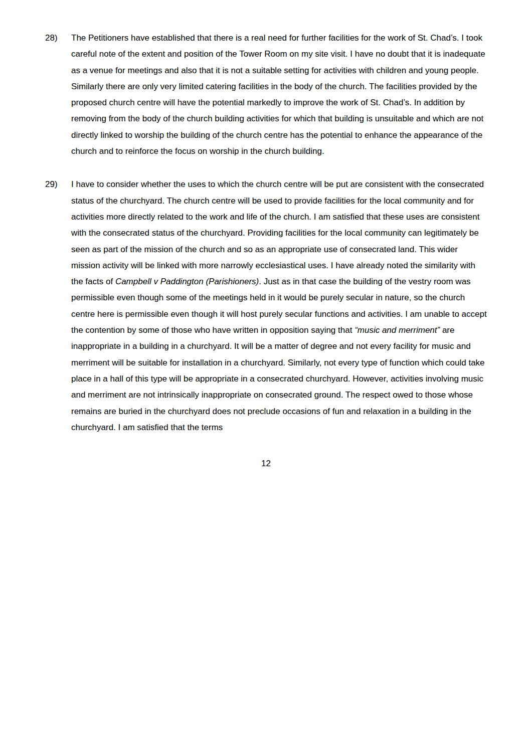28) The Petitioners have established that there is a real need for further facilities for the work of St. Chad’s. I took careful note of the extent and position of the Tower Room on my site visit. I have no doubt that it is inadequate as a venue for meetings and also that it is not a suitable setting for activities with children and young people. Similarly there are only very limited catering facilities in the body of the church. The facilities provided by the proposed church centre will have the potential markedly to improve the work of St. Chad’s. In addition by removing from the body of the church building activities for which that building is unsuitable and which are not directly linked to worship the building of the church centre has the potential to enhance the appearance of the church and to reinforce the focus on worship in the church building.
29) I have to consider whether the uses to which the church centre will be put are consistent with the consecrated status of the churchyard. The church centre will be used to provide facilities for the local community and for activities more directly related to the work and life of the church. I am satisfied that these uses are consistent with the consecrated status of the churchyard. Providing facilities for the local community can legitimately be seen as part of the mission of the church and so as an appropriate use of consecrated land. This wider mission activity will be linked with more narrowly ecclesiastical uses. I have already noted the similarity with the facts of Campbell v Paddington (Parishioners). Just as in that case the building of the vestry room was permissible even though some of the meetings held in it would be purely secular in nature, so the church centre here is permissible even though it will host purely secular functions and activities. I am unable to accept the contention by some of those who have written in opposition saying that “music and merriment” are inappropriate in a building in a churchyard. It will be a matter of degree and not every facility for music and merriment will be suitable for installation in a churchyard. Similarly, not every type of function which could take place in a hall of this type will be appropriate in a consecrated churchyard. However, activities involving music and merriment are not intrinsically inappropriate on consecrated ground. The respect owed to those whose remains are buried in the churchyard does not preclude occasions of fun and relaxation in a building in the churchyard. I am satisfied that the terms
12